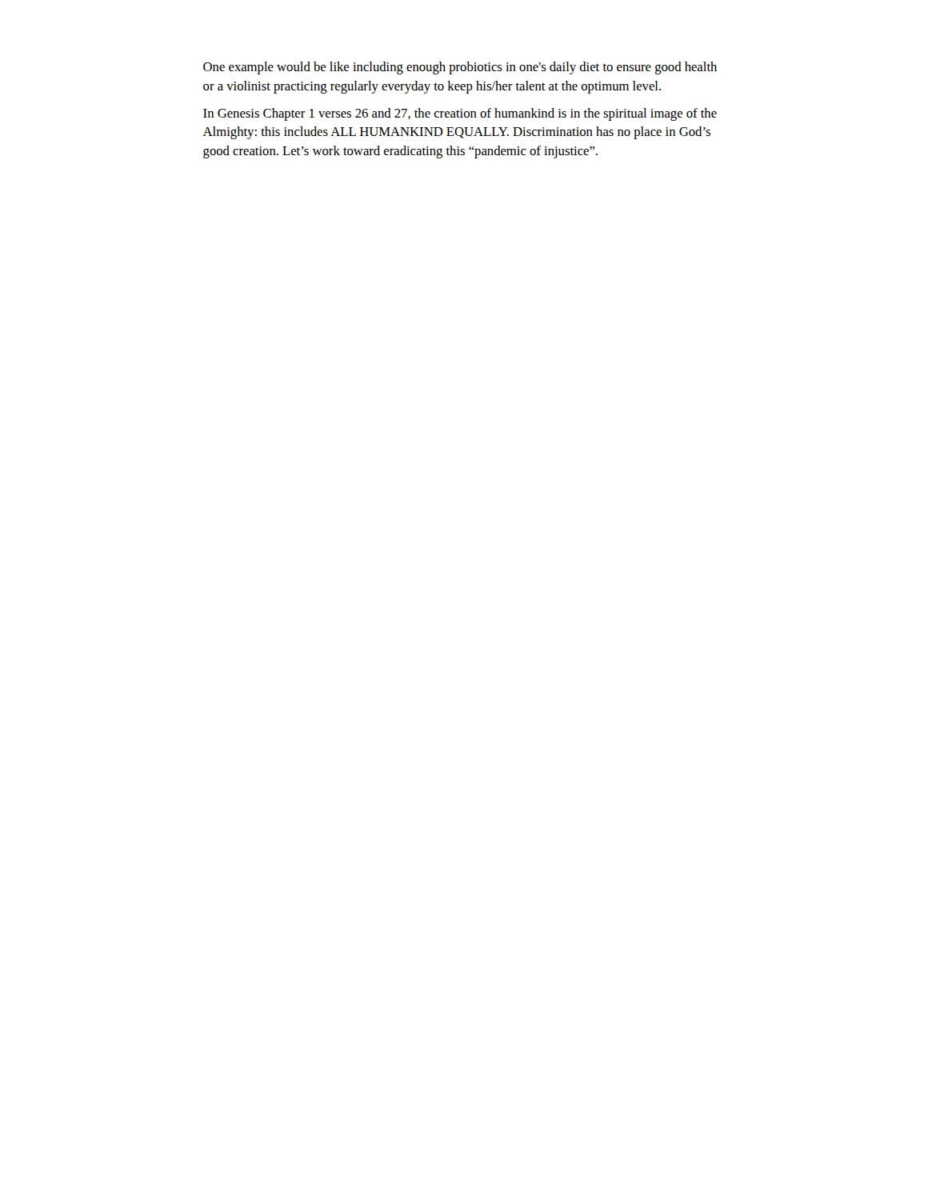One example would be like including enough probiotics in one's daily diet to ensure good health or a violinist practicing regularly everyday to keep his/her talent at the optimum level.
In Genesis Chapter 1 verses 26 and 27, the creation of humankind is in the spiritual image of the Almighty: this includes ALL HUMANKIND EQUALLY. Discrimination has no place in God’s good creation. Let’s work toward eradicating this “pandemic of injustice”.